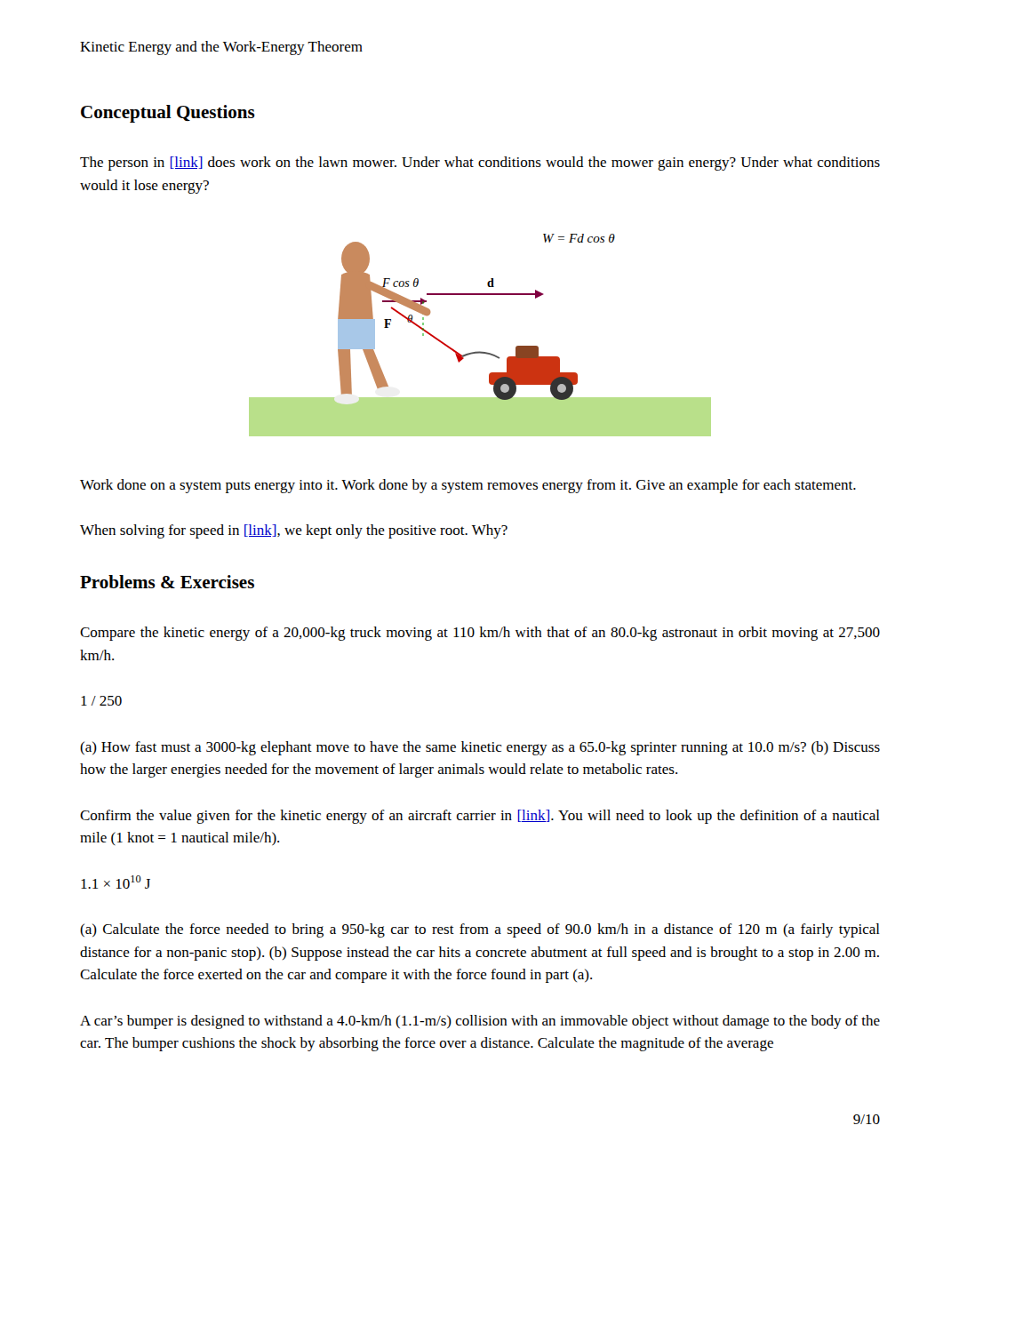Kinetic Energy and the Work-Energy Theorem
Conceptual Questions
The person in [link] does work on the lawn mower. Under what conditions would the mower gain energy? Under what conditions would it lose energy?
Work done on a system puts energy into it. Work done by a system removes energy from it. Give an example for each statement.
When solving for speed in [link], we kept only the positive root. Why?
Problems & Exercises
Compare the kinetic energy of a 20,000-kg truck moving at 110 km/h with that of an 80.0-kg astronaut in orbit moving at 27,500 km/h.
1 / 250
(a) How fast must a 3000-kg elephant move to have the same kinetic energy as a 65.0-kg sprinter running at 10.0 m/s? (b) Discuss how the larger energies needed for the movement of larger animals would relate to metabolic rates.
Confirm the value given for the kinetic energy of an aircraft carrier in [link]. You will need to look up the definition of a nautical mile (1 knot = 1 nautical mile/h).
1.1 × 1010 J
(a) Calculate the force needed to bring a 950-kg car to rest from a speed of 90.0 km/h in a distance of 120 m (a fairly typical distance for a non-panic stop). (b) Suppose instead the car hits a concrete abutment at full speed and is brought to a stop in 2.00 m. Calculate the force exerted on the car and compare it with the force found in part (a).
A car’s bumper is designed to withstand a 4.0-km/h (1.1-m/s) collision with an immovable object without damage to the body of the car. The bumper cushions the shock by absorbing the force over a distance. Calculate the magnitude of the average
9/10